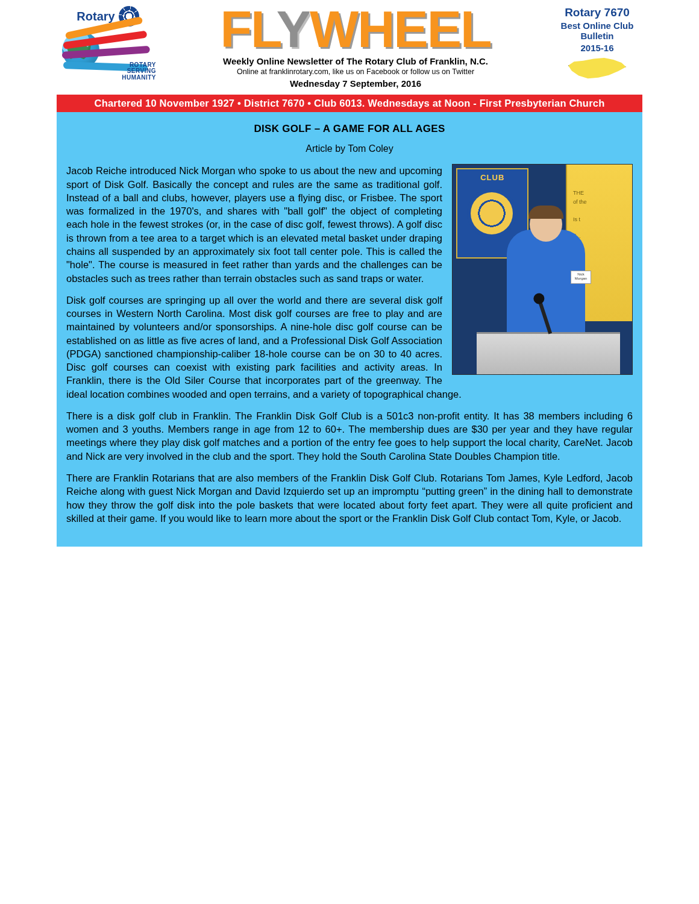Rotary
ROTARY
SERVING
HUMANITY
FLYWHEEL
Weekly Online Newsletter of The Rotary Club of Franklin, N.C.
Online at franklinrotary.com, like us on Facebook or follow us on Twitter
Wednesday 7 September, 2016
Rotary 7670
Best Online Club
Bulletin
2015-16
North Carolina, US
Chartered 10 November 1927 • District 7670 • Club 6013. Wednesdays at Noon - First Presbyterian Church
DISK GOLF – A GAME FOR ALL AGES
Article by Tom Coley
CLUB
THE
of the
Is t
d...
Wi
BE
Nick
Morgan
Jacob Reiche introduced Nick Morgan who spoke to us about the new and upcoming sport of Disk Golf. Basically the concept and rules are the same as traditional golf. Instead of a ball and clubs, however, players use a flying disc, or Frisbee. The sport was formalized in the 1970's, and shares with "ball golf" the object of completing each hole in the fewest strokes (or, in the case of disc golf, fewest throws). A golf disc is thrown from a tee area to a target which is an elevated metal basket under draping chains all suspended by an approximately six foot tall center pole. This is called the "hole". The course is measured in feet rather than yards and the challenges can be obstacles such as trees rather than terrain obstacles such as sand traps or water.
Disk golf courses are springing up all over the world and there are several disk golf courses in Western North Carolina. Most disk golf courses are free to play and are maintained by volunteers and/or sponsorships. A nine-hole disc golf course can be established on as little as five acres of land, and a Professional Disk Golf Association (PDGA) sanctioned championship-caliber 18-hole course can be on 30 to 40 acres. Disc golf courses can coexist with existing park facilities and activity areas. In Franklin, there is the Old Siler Course that incorporates part of the greenway. The ideal location combines wooded and open terrains, and a variety of topographical change.
There is a disk golf club in Franklin. The Franklin Disk Golf Club is a 501c3 non-profit entity. It has 38 members including 6 women and 3 youths. Members range in age from 12 to 60+. The membership dues are $30 per year and they have regular meetings where they play disk golf matches and a portion of the entry fee goes to help support the local charity, CareNet. Jacob and Nick are very involved in the club and the sport. They hold the South Carolina State Doubles Champion title.
There are Franklin Rotarians that are also members of the Franklin Disk Golf Club. Rotarians Tom James, Kyle Ledford, Jacob Reiche along with guest Nick Morgan and David Izquierdo set up an impromptu “putting green” in the dining hall to demonstrate how they throw the golf disk into the pole baskets that were located about forty feet apart. They were all quite proficient and skilled at their game. If you would like to learn more about the sport or the Franklin Disk Golf Club contact Tom, Kyle, or Jacob.